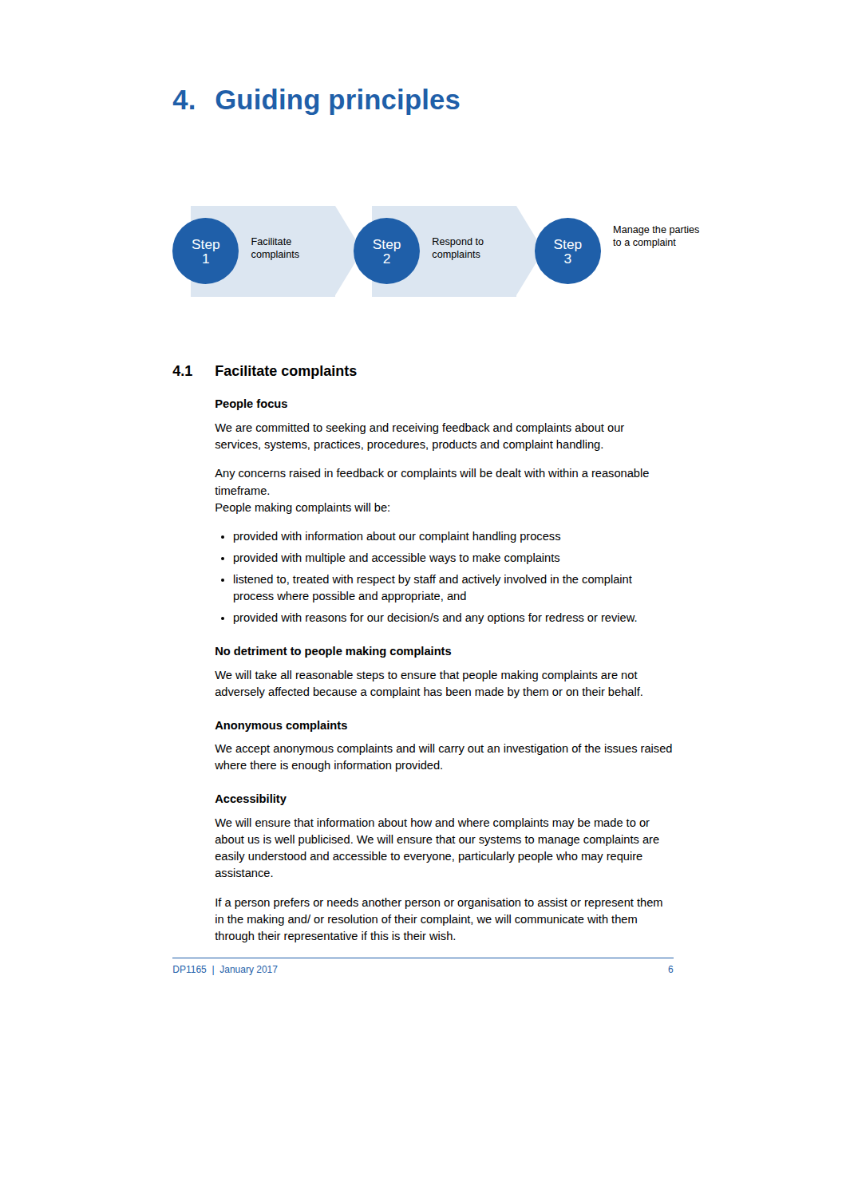4. Guiding principles
Step 1
Step 2
Step 3
Facilitate complaints
Respond to complaints
Manage the parties to a complaint
4.1 Facilitate complaints
People focus
We are committed to seeking and receiving feedback and complaints about our services, systems, practices, procedures, products and complaint handling.
Any concerns raised in feedback or complaints will be dealt with within a reasonable timeframe.
People making complaints will be:
provided with information about our complaint handling process
provided with multiple and accessible ways to make complaints
listened to, treated with respect by staff and actively involved in the complaint process where possible and appropriate, and
provided with reasons for our decision/s and any options for redress or review.
No detriment to people making complaints
We will take all reasonable steps to ensure that people making complaints are not adversely affected because a complaint has been made by them or on their behalf.
Anonymous complaints
We accept anonymous complaints and will carry out an investigation of the issues raised where there is enough information provided.
Accessibility
We will ensure that information about how and where complaints may be made to or about us is well publicised. We will ensure that our systems to manage complaints are easily understood and accessible to everyone, particularly people who may require assistance.
If a person prefers or needs another person or organisation to assist or represent them in the making and/ or resolution of their complaint, we will communicate with them through their representative if this is their wish.
DP1165 | January 2017 6